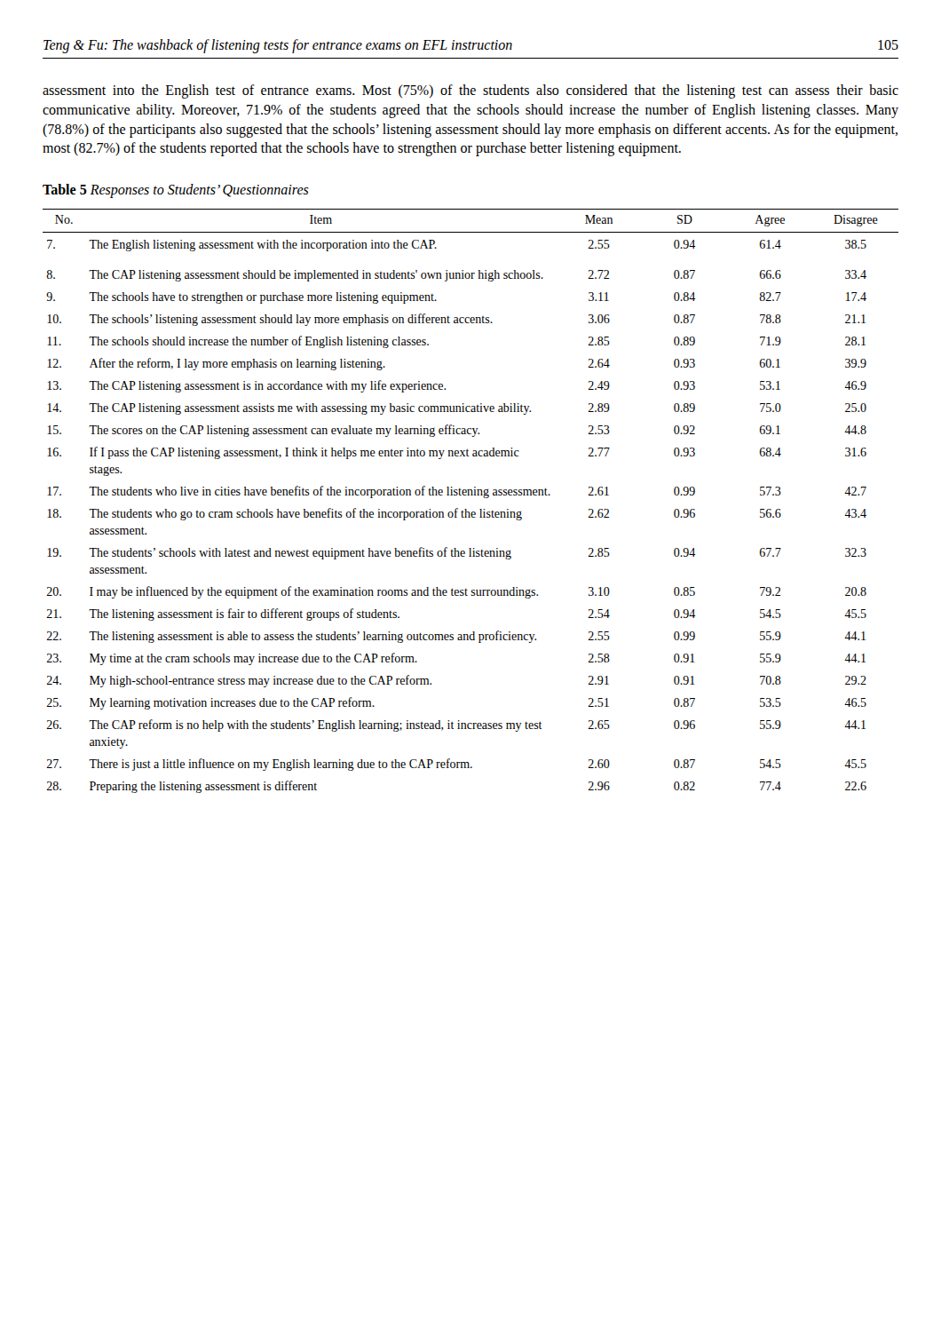Teng & Fu: The washback of listening tests for entrance exams on EFL instruction 105
assessment into the English test of entrance exams. Most (75%) of the students also considered that the listening test can assess their basic communicative ability. Moreover, 71.9% of the students agreed that the schools should increase the number of English listening classes. Many (78.8%) of the participants also suggested that the schools’ listening assessment should lay more emphasis on different accents. As for the equipment, most (82.7%) of the students reported that the schools have to strengthen or purchase better listening equipment.
Table 5 Responses to Students’ Questionnaires
| No. | Item | Mean | SD | Agree | Disagree |
| --- | --- | --- | --- | --- | --- |
| 7. | The English listening assessment with the incorporation into the CAP. | 2.55 | 0.94 | 61.4 | 38.5 |
| 8. | The CAP listening assessment should be implemented in students' own junior high schools. | 2.72 | 0.87 | 66.6 | 33.4 |
| 9. | The schools have to strengthen or purchase more listening equipment. | 3.11 | 0.84 | 82.7 | 17.4 |
| 10. | The schools’ listening assessment should lay more emphasis on different accents. | 3.06 | 0.87 | 78.8 | 21.1 |
| 11. | The schools should increase the number of English listening classes. | 2.85 | 0.89 | 71.9 | 28.1 |
| 12. | After the reform, I lay more emphasis on learning listening. | 2.64 | 0.93 | 60.1 | 39.9 |
| 13. | The CAP listening assessment is in accordance with my life experience. | 2.49 | 0.93 | 53.1 | 46.9 |
| 14. | The CAP listening assessment assists me with assessing my basic communicative ability. | 2.89 | 0.89 | 75.0 | 25.0 |
| 15. | The scores on the CAP listening assessment can evaluate my learning efficacy. | 2.53 | 0.92 | 69.1 | 44.8 |
| 16. | If I pass the CAP listening assessment, I think it helps me enter into my next academic stages. | 2.77 | 0.93 | 68.4 | 31.6 |
| 17. | The students who live in cities have benefits of the incorporation of the listening assessment. | 2.61 | 0.99 | 57.3 | 42.7 |
| 18. | The students who go to cram schools have benefits of the incorporation of the listening assessment. | 2.62 | 0.96 | 56.6 | 43.4 |
| 19. | The students’ schools with latest and newest equipment have benefits of the listening assessment. | 2.85 | 0.94 | 67.7 | 32.3 |
| 20. | I may be influenced by the equipment of the examination rooms and the test surroundings. | 3.10 | 0.85 | 79.2 | 20.8 |
| 21. | The listening assessment is fair to different groups of students. | 2.54 | 0.94 | 54.5 | 45.5 |
| 22. | The listening assessment is able to assess the students’ learning outcomes and proficiency. | 2.55 | 0.99 | 55.9 | 44.1 |
| 23. | My time at the cram schools may increase due to the CAP reform. | 2.58 | 0.91 | 55.9 | 44.1 |
| 24. | My high-school-entrance stress may increase due to the CAP reform. | 2.91 | 0.91 | 70.8 | 29.2 |
| 25. | My learning motivation increases due to the CAP reform. | 2.51 | 0.87 | 53.5 | 46.5 |
| 26. | The CAP reform is no help with the students’ English learning; instead, it increases my test anxiety. | 2.65 | 0.96 | 55.9 | 44.1 |
| 27. | There is just a little influence on my English learning due to the CAP reform. | 2.60 | 0.87 | 54.5 | 45.5 |
| 28. | Preparing the listening assessment is different | 2.96 | 0.82 | 77.4 | 22.6 |